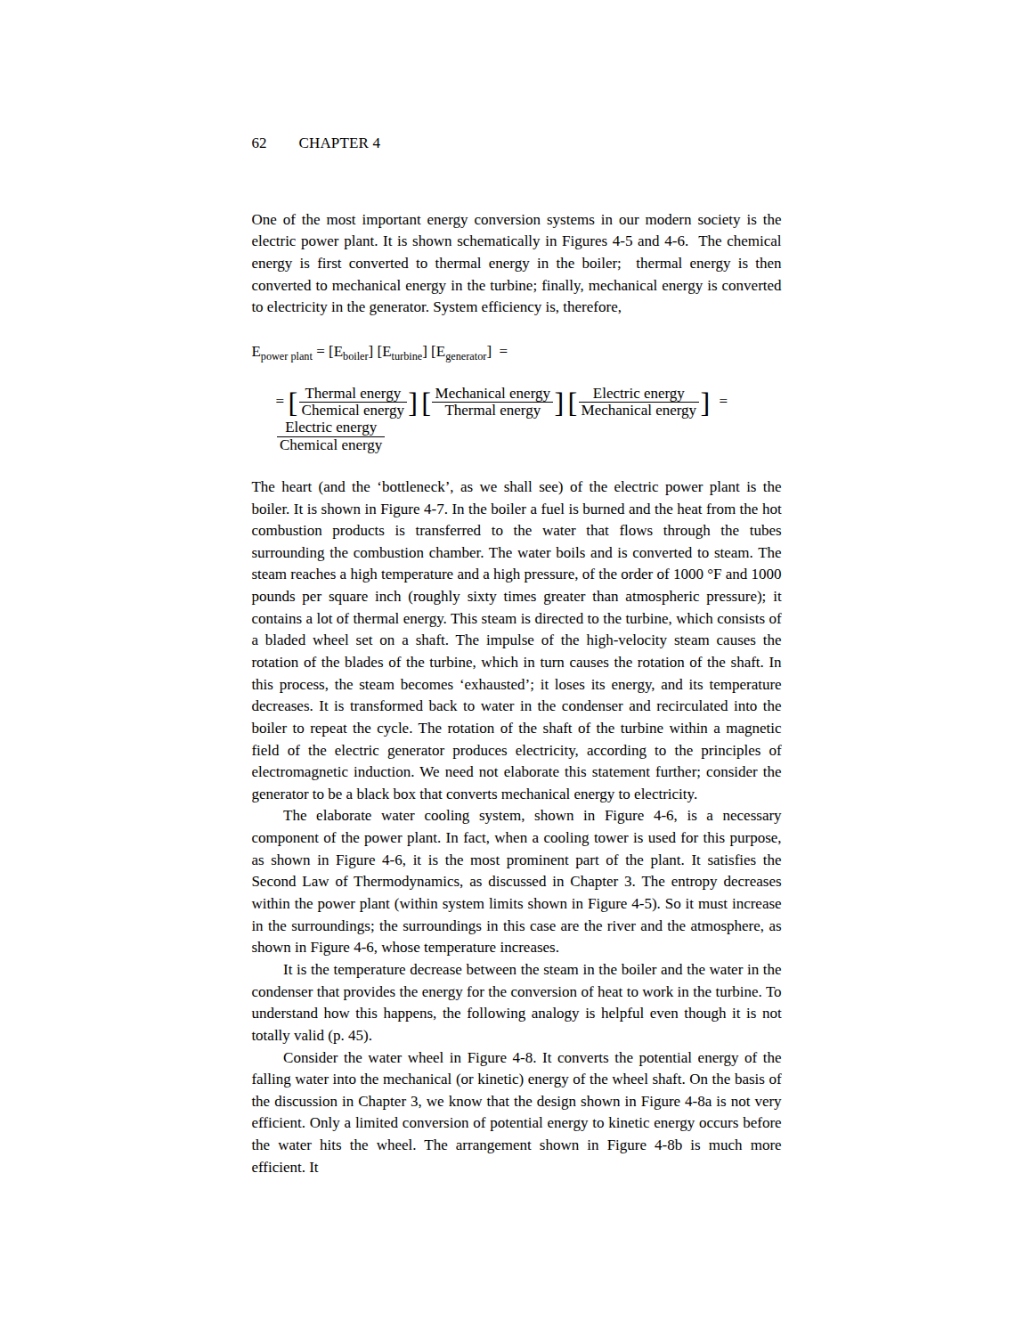62 CHAPTER 4
One of the most important energy conversion systems in our modern society is the electric power plant. It is shown schematically in Figures 4-5 and 4-6. The chemical energy is first converted to thermal energy in the boiler; thermal energy is then converted to mechanical energy in the turbine; finally, mechanical energy is converted to electricity in the generator. System efficiency is, therefore,
Epower plant = [Eboiler] [Eturbine] [Egenerator] =
=[Thermal energy Chemical energy] [Mechanical energy Thermal energy] [Electric energy Mechanical energy] = Electric energy Chemical energy
The heart (and the ‘bottleneck’, as we shall see) of the electric power plant is the boiler. It is shown in Figure 4-7. In the boiler a fuel is burned and the heat from the hot combustion products is transferred to the water that flows through the tubes surrounding the combustion chamber. The water boils and is converted to steam. The steam reaches a high temperature and a high pressure, of the order of 1000 °F and 1000 pounds per square inch (roughly sixty times greater than atmospheric pressure); it contains a lot of thermal energy. This steam is directed to the turbine, which consists of a bladed wheel set on a shaft. The impulse of the high-velocity steam causes the rotation of the blades of the turbine, which in turn causes the rotation of the shaft. In this process, the steam becomes ‘exhausted’; it loses its energy, and its temperature decreases. It is transformed back to water in the condenser and recirculated into the boiler to repeat the cycle. The rotation of the shaft of the turbine within a magnetic field of the electric generator produces electricity, according to the principles of electromagnetic induction. We need not elaborate this statement further; consider the generator to be a black box that converts mechanical energy to electricity.
The elaborate water cooling system, shown in Figure 4-6, is a necessary component of the power plant. In fact, when a cooling tower is used for this purpose, as shown in Figure 4-6, it is the most prominent part of the plant. It satisfies the Second Law of Thermodynamics, as discussed in Chapter 3. The entropy decreases within the power plant (within system limits shown in Figure 4-5). So it must increase in the surroundings; the surroundings in this case are the river and the atmosphere, as shown in Figure 4-6, whose temperature increases.
It is the temperature decrease between the steam in the boiler and the water in the condenser that provides the energy for the conversion of heat to work in the turbine. To understand how this happens, the following analogy is helpful even though it is not totally valid (p. 45).
Consider the water wheel in Figure 4-8. It converts the potential energy of the falling water into the mechanical (or kinetic) energy of the wheel shaft. On the basis of the discussion in Chapter 3, we know that the design shown in Figure 4-8a is not very efficient. Only a limited conversion of potential energy to kinetic energy occurs before the water hits the wheel. The arrangement shown in Figure 4-8b is much more efficient. It